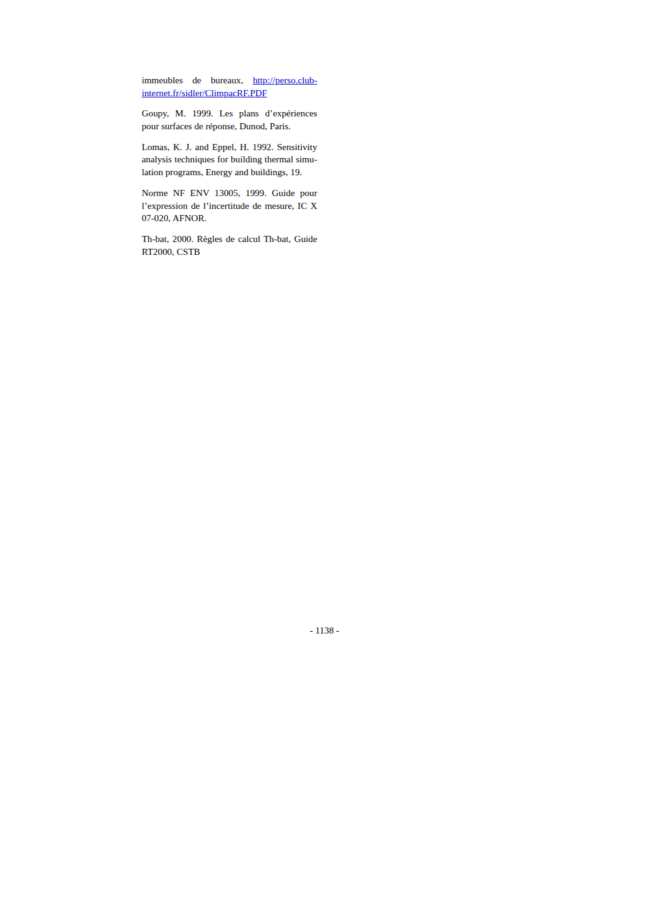immeubles de bureaux, http://perso.club-internet.fr/sidler/ClimpacRF.PDF
Goupy, M. 1999. Les plans d’expériences pour surfaces de réponse, Dunod, Paris.
Lomas, K. J. and Eppel, H. 1992. Sensitivity analysis techniques for building thermal simulation programs, Energy and buildings, 19.
Norme NF ENV 13005, 1999. Guide pour l’expression de l’incertitude de mesure, IC X 07-020, AFNOR.
Th-bat, 2000. Règles de calcul Th-bat, Guide RT2000, CSTB
- 1138 -